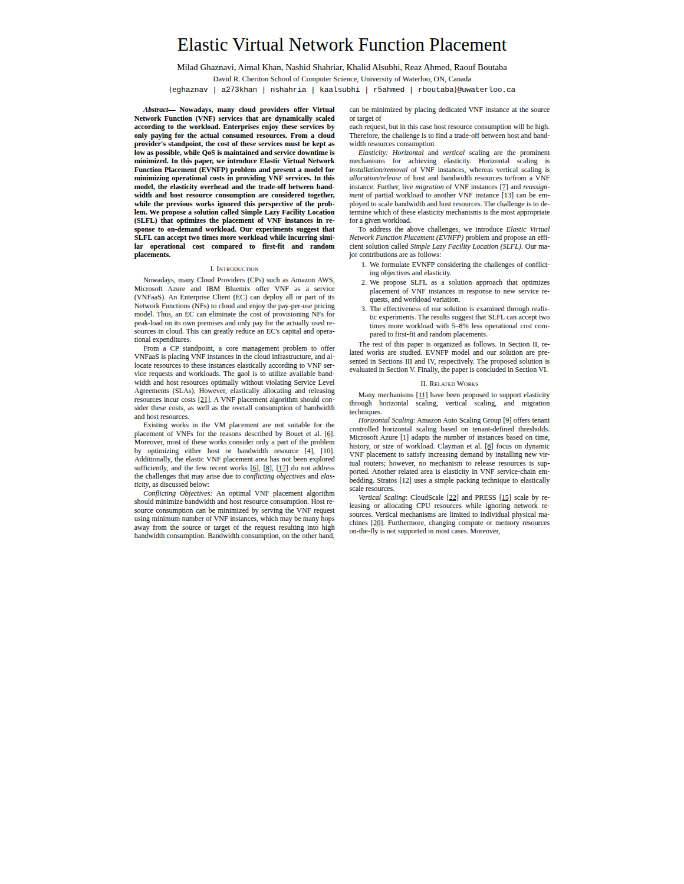Elastic Virtual Network Function Placement
Milad Ghaznavi, Aimal Khan, Nashid Shahriar, Khalid Alsubhi, Reaz Ahmed, Raouf Boutaba
David R. Cheriton School of Computer Science, University of Waterloo, ON, Canada
{eghaznav | a273khan | nshahria | kaalsubhi | r5ahmed | rboutaba}@uwaterloo.ca
Abstract— Nowadays, many cloud providers offer Virtual Network Function (VNF) services that are dynamically scaled according to the workload. Enterprises enjoy these services by only paying for the actual consumed resources. From a cloud provider's standpoint, the cost of these services must be kept as low as possible, while QoS is maintained and service downtime is minimized. In this paper, we introduce Elastic Virtual Network Function Placement (EVNFP) problem and present a model for minimizing operational costs in providing VNF services. In this model, the elasticity overhead and the trade-off between bandwidth and host resource consumption are considered together, while the previous works ignored this perspective of the problem. We propose a solution called Simple Lazy Facility Location (SLFL) that optimizes the placement of VNF instances in response to on-demand workload. Our experiments suggest that SLFL can accept two times more workload while incurring similar operational cost compared to first-fit and random placements.
I. Introduction
Nowadays, many Cloud Providers (CPs) such as Amazon AWS, Microsoft Azure and IBM Bluemix offer VNF as a service (VNFaaS). An Enterprise Client (EC) can deploy all or part of its Network Functions (NFs) to cloud and enjoy the pay-per-use pricing model. Thus, an EC can eliminate the cost of provisioning NFs for peak-load on its own premises and only pay for the actually used resources in cloud. This can greatly reduce an EC's capital and operational expenditures.
From a CP standpoint, a core management problem to offer VNFaaS is placing VNF instances in the cloud infrastructure, and allocate resources to these instances elastically according to VNF service requests and workloads. The gaol is to utilize available bandwidth and host resources optimally without violating Service Level Agreements (SLAs). However, elastically allocating and releasing resources incur costs [21]. A VNF placement algorithm should consider these costs, as well as the overall consumption of bandwidth and host resources.
Existing works in the VM placement are not suitable for the placement of VNFs for the reasons described by Bouet et al. [6]. Moreover, most of these works consider only a part of the problem by optimizing either host or bandwidth resource [4], [10]. Additionally, the elastic VNF placement area has not been explored sufficiently, and the few recent works [6], [8], [17] do not address the challenges that may arise due to conflicting objectives and elasticity, as discussed below:
Conflicting Objectives: An optimal VNF placement algorithm should minimize bandwidth and host resource consumption. Host resource consumption can be minimized by serving the VNF request using minimum number of VNF instances, which may be many hops away from the source or target of the request resulting into high bandwidth consumption. Bandwidth consumption, on the other hand, can be minimized by placing dedicated VNF instance at the source or target of
each request, but in this case host resource consumption will be high. Therefore, the challenge is to find a trade-off between host and bandwidth resources consumption.
Elasticity: Horizontal and vertical scaling are the prominent mechanisms for achieving elasticity. Horizontal scaling is installation/removal of VNF instances, whereas vertical scaling is allocation/release of host and bandwidth resources to/from a VNF instance. Further, live migration of VNF instances [7] and reassignment of partial workload to another VNF instance [13] can be employed to scale bandwidth and host resources. The challenge is to determine which of these elasticity mechanisms is the most appropriate for a given workload.
To address the above challenges, we introduce Elastic Virtual Network Function Placement (EVNFP) problem and propose an efficient solution called Simple Lazy Facility Location (SLFL). Our major contributions are as follows:
We formulate EVNFP considering the challenges of conflicting objectives and elasticity.
We propose SLFL as a solution approach that optimizes placement of VNF instances in response to new service requests, and workload variation.
The effectiveness of our solution is examined through realistic experiments. The results suggest that SLFL can accept two times more workload with 5–8% less operational cost compared to first-fit and random placements.
The rest of this paper is organized as follows. In Section II, related works are studied. EVNFP model and our solution are presented in Sections III and IV, respectively. The proposed solution is evaluated in Section V. Finally, the paper is concluded in Section VI.
II. Related Works
Many mechanisms [11] have been proposed to support elasticity through horizontal scaling, vertical scaling, and migration techniques.
Horizontal Scaling: Amazon Auto Scaling Group [9] offers tenant controlled horizontal scaling based on tenant-defined thresholds. Microsoft Azure [1] adapts the number of instances based on time, history, or size of workload. Clayman et al. [8] focus on dynamic VNF placement to satisfy increasing demand by installing new virtual routers; however, no mechanism to release resources is supported. Another related area is elasticity in VNF service-chain embedding. Stratos [12] uses a simple packing technique to elastically scale resources.
Vertical Scaling: CloudScale [22] and PRESS [15] scale by releasing or allocating CPU resources while ignoring network resources. Vertical mechanisms are limited to individual physical machines [20]. Furthermore, changing compute or memory resources on-the-fly is not supported in most cases. Moreover,